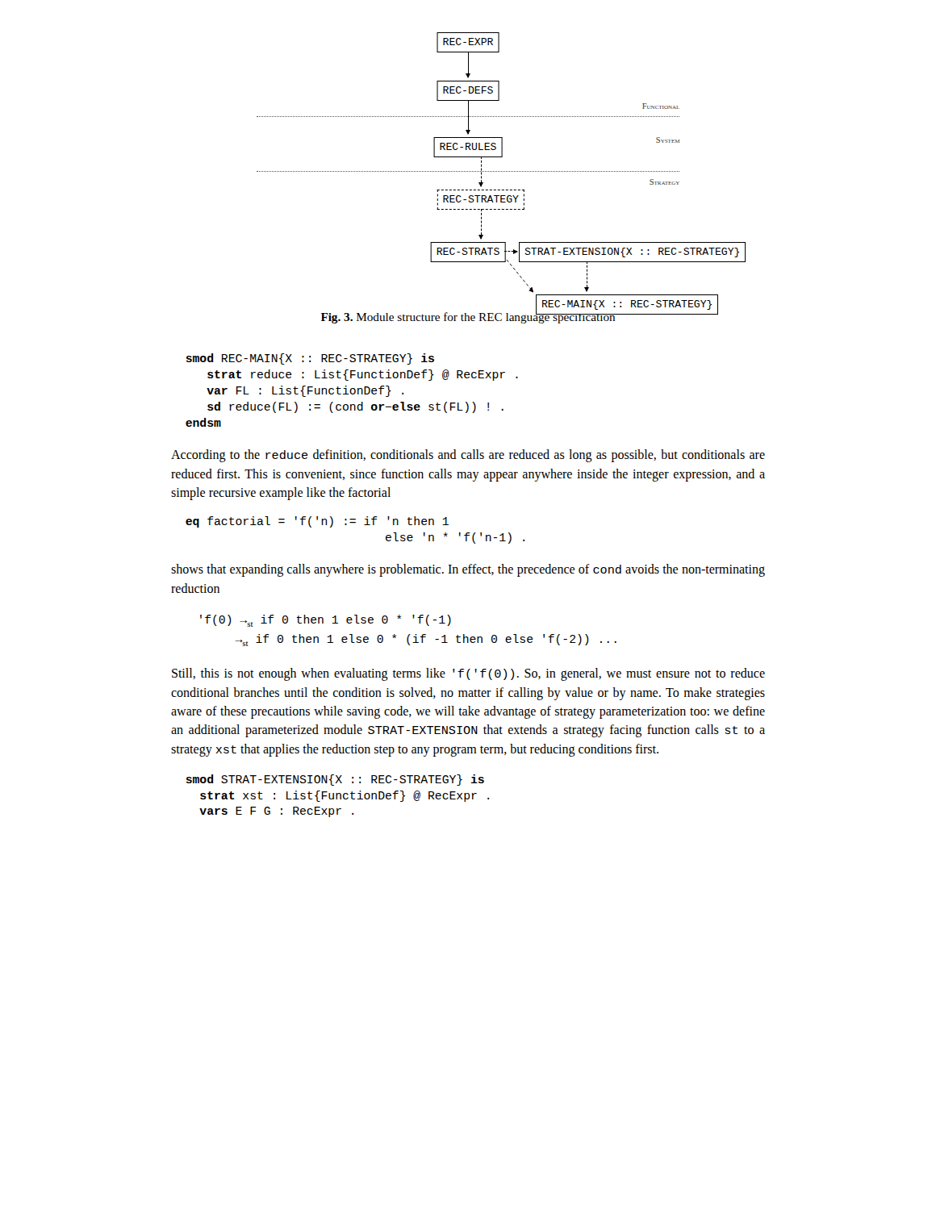REC-EXPR
REC-DEFS
REC-RULES
REC-STRATEGY
REC-STRATS
STRAT-EXTENSION{X :: REC-STRATEGY}
REC-MAIN{X :: REC-STRATEGY}
Functional
System
Strategy
Fig. 3. Module structure for the REC language specification
smod REC-MAIN{X :: REC-STRATEGY} is
   strat reduce : List{FunctionDef} @ RecExpr .
   var FL : List{FunctionDef} .
   sd reduce(FL) := (cond or−else st(FL)) ! .
endsm
According to the reduce definition, conditionals and calls are reduced as long as possible, but conditionals are reduced first. This is convenient, since function calls may appear anywhere inside the integer expression, and a simple recursive example like the factorial
eq factorial = 'f('n) := if 'n then 1
                            else 'n * 'f('n-1) .
shows that expanding calls anywhere is problematic. In effect, the precedence of cond avoids the non-terminating reduction
'f(0) →st if 0 then 1 else 0 * 'f(-1)
→st if 0 then 1 else 0 * (if -1 then 0 else 'f(-2)) ...
Still, this is not enough when evaluating terms like 'f('f(0)). So, in general, we must ensure not to reduce conditional branches until the condition is solved, no matter if calling by value or by name. To make strategies aware of these precautions while saving code, we will take advantage of strategy parameterization too: we define an additional parameterized module STRAT-EXTENSION that extends a strategy facing function calls st to a strategy xst that applies the reduction step to any program term, but reducing conditions first.
smod STRAT-EXTENSION{X :: REC-STRATEGY} is
  strat xst : List{FunctionDef} @ RecExpr .
  vars E F G : RecExpr .